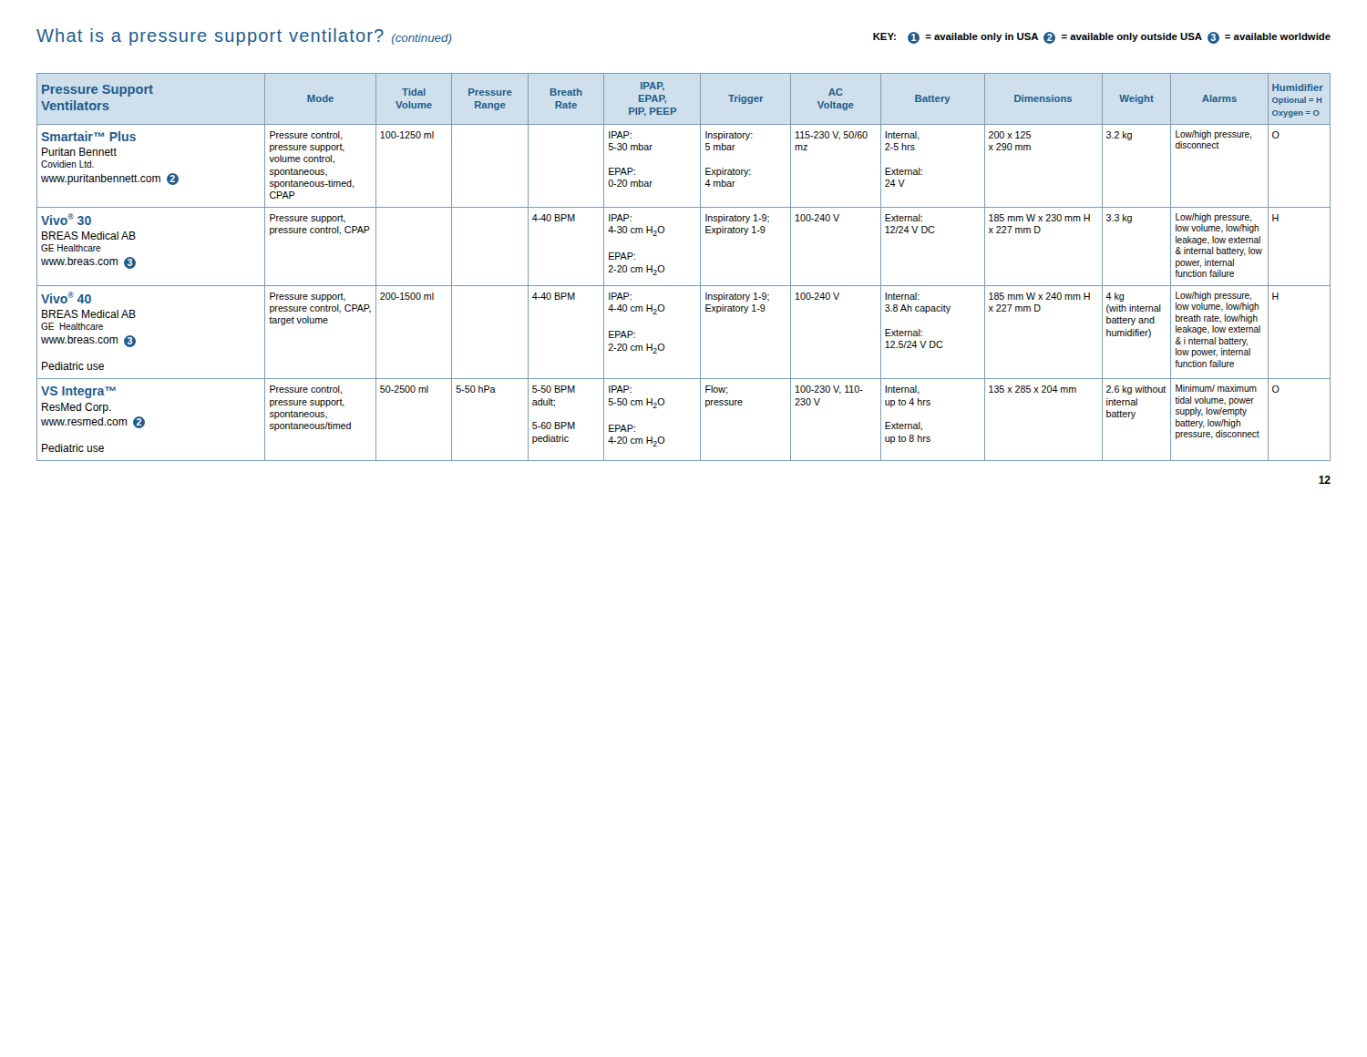What is a pressure support ventilator? (continued)
KEY: 1 = available only in USA 2 = available only outside USA 3 = available worldwide
| Pressure Support Ventilators | Mode | Tidal Volume | Pressure Range | Breath Rate | IPAP, EPAP, PIP, PEEP | Trigger | AC Voltage | Battery | Dimensions | Weight | Alarms | Humidifier Optional = H Oxygen = O |
| --- | --- | --- | --- | --- | --- | --- | --- | --- | --- | --- | --- | --- |
| Smartair™ Plus Puritan Bennett Covidien Ltd. www.puritanbennett.com 2 | Pressure control, pressure support, volume control, spontaneous, spontaneous-timed, CPAP | 100-1250 ml | | | IPAP: 5-30 mbar EPAP: 0-20 mbar | Inspiratory: 5 mbar Expiratory: 4 mbar | 115-230 V, 50/60 mz | Internal, 2-5 hrs External: 24 V | 200 x 125 x 290 mm | 3.2 kg | Low/high pressure, disconnect | O |
| Vivo ® 30 BREAS Medical AB GE Healthcare www.breas.com 3 | Pressure support, pressure control, CPAP | | | 4-40 BPM | IPAP: 4-30 cm H 2 O EPAP: 2-20 cm H 2 O | Inspiratory 1-9; Expiratory 1-9 | 100-240 V | External: 12/24 V DC | 185 mm W x 230 mm H x 227 mm D | 3.3 kg | Low/high pressure, low volume, low/high leakage, low external & internal battery, low power, internal function failure | H |
| Vivo ® 40 BREAS Medical AB GE Healthcare www.breas.com 3 Pediatric use | Pressure support, pressure control, CPAP, target volume | 200-1500 ml | | 4-40 BPM | IPAP: 4-40 cm H 2 O EPAP: 2-20 cm H 2 O | Inspiratory 1-9; Expiratory 1-9 | 100-240 V | Internal: 3.8 Ah capacity External: 12.5/24 V DC | 185 mm W x 240 mm H x 227 mm D | 4 kg (with internal battery and humidifier) | Low/high pressure, low volume, low/high breath rate, low/high leakage, low external & i nternal battery, low power, internal function failure | H |
| VS Integra™ ResMed Corp. www.resmed.com 2 Pediatric use | Pressure control, pressure support, spontaneous, spontaneous/timed | 50-2500 ml | 5-50 hPa | 5-50 BPM adult; 5-60 BPM pediatric | IPAP: 5-50 cm H 2 O EPAP: 4-20 cm H 2 O | Flow; pressure | 100-230 V, 110-230 V | Internal, up to 4 hrs External, up to 8 hrs | 135 x 285 x 204 mm | 2.6 kg without internal battery | Minimum/ maximum tidal volume, power supply, low/empty battery, low/high pressure, disconnect | O |
12